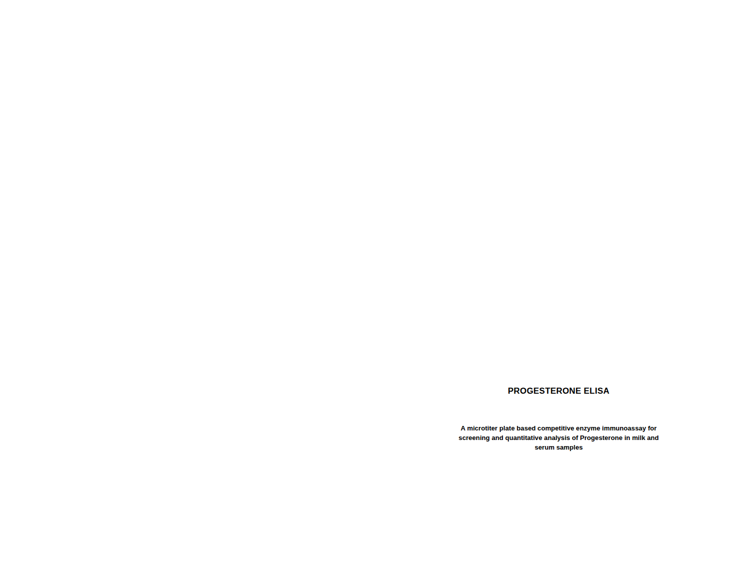PROGESTERONE ELISA
A microtiter plate based competitive enzyme immunoassay for screening and quantitative analysis of Progesterone in milk and serum samples